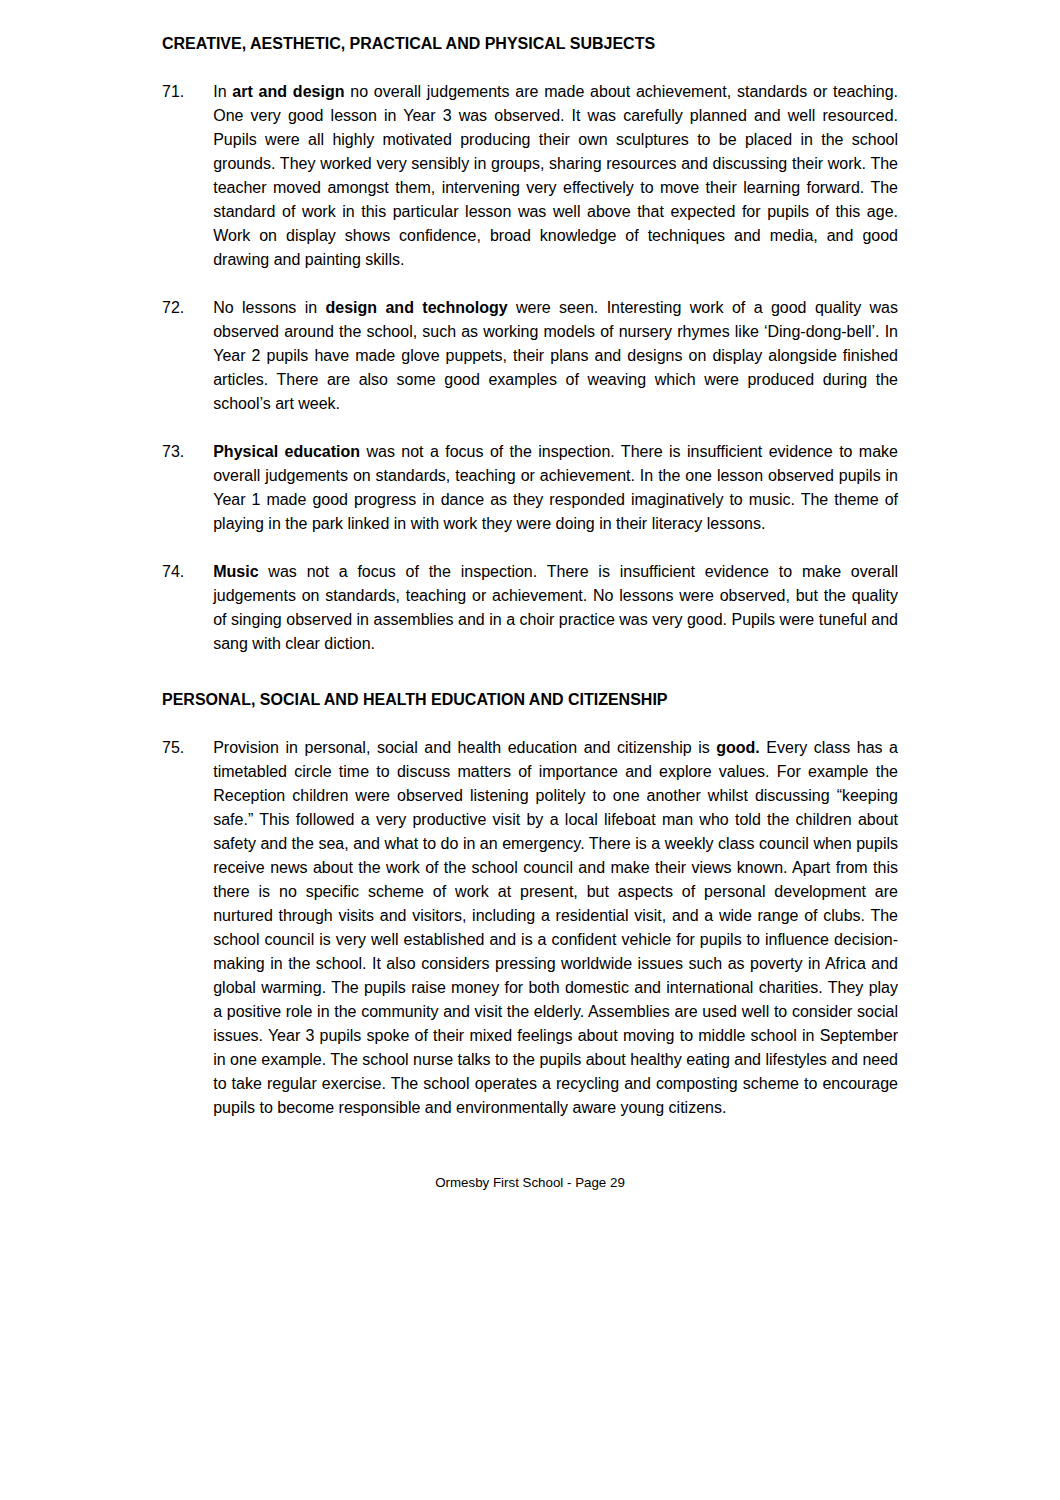Creative, Aesthetic, Practical and Physical Subjects
71. In art and design no overall judgements are made about achievement, standards or teaching. One very good lesson in Year 3 was observed. It was carefully planned and well resourced. Pupils were all highly motivated producing their own sculptures to be placed in the school grounds. They worked very sensibly in groups, sharing resources and discussing their work. The teacher moved amongst them, intervening very effectively to move their learning forward. The standard of work in this particular lesson was well above that expected for pupils of this age. Work on display shows confidence, broad knowledge of techniques and media, and good drawing and painting skills.
72. No lessons in design and technology were seen. Interesting work of a good quality was observed around the school, such as working models of nursery rhymes like ‘Ding-dong-bell’. In Year 2 pupils have made glove puppets, their plans and designs on display alongside finished articles. There are also some good examples of weaving which were produced during the school’s art week.
73. Physical education was not a focus of the inspection. There is insufficient evidence to make overall judgements on standards, teaching or achievement. In the one lesson observed pupils in Year 1 made good progress in dance as they responded imaginatively to music. The theme of playing in the park linked in with work they were doing in their literacy lessons.
74. Music was not a focus of the inspection. There is insufficient evidence to make overall judgements on standards, teaching or achievement. No lessons were observed, but the quality of singing observed in assemblies and in a choir practice was very good. Pupils were tuneful and sang with clear diction.
Personal, Social and Health Education and Citizenship
75. Provision in personal, social and health education and citizenship is good. Every class has a timetabled circle time to discuss matters of importance and explore values. For example the Reception children were observed listening politely to one another whilst discussing “keeping safe.” This followed a very productive visit by a local lifeboat man who told the children about safety and the sea, and what to do in an emergency. There is a weekly class council when pupils receive news about the work of the school council and make their views known. Apart from this there is no specific scheme of work at present, but aspects of personal development are nurtured through visits and visitors, including a residential visit, and a wide range of clubs. The school council is very well established and is a confident vehicle for pupils to influence decision-making in the school. It also considers pressing worldwide issues such as poverty in Africa and global warming. The pupils raise money for both domestic and international charities. They play a positive role in the community and visit the elderly. Assemblies are used well to consider social issues. Year 3 pupils spoke of their mixed feelings about moving to middle school in September in one example. The school nurse talks to the pupils about healthy eating and lifestyles and need to take regular exercise. The school operates a recycling and composting scheme to encourage pupils to become responsible and environmentally aware young citizens.
Ormesby First School - Page 29